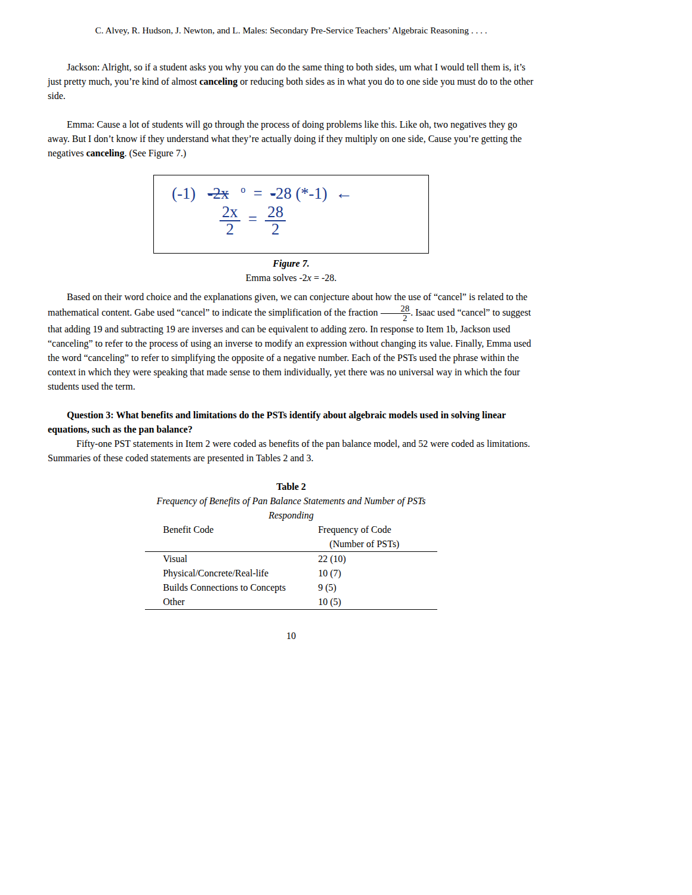C. Alvey, R. Hudson, J. Newton, and L. Males: Secondary Pre-Service Teachers’ Algebraic Reasoning . . . .
Jackson: Alright, so if a student asks you why you can do the same thing to both sides, um what I would tell them is, it’s just pretty much, you’re kind of almost canceling or reducing both sides as in what you do to one side you must do to the other side.
Emma: Cause a lot of students will go through the process of doing problems like this. Like oh, two negatives they go away. But I don’t know if they understand what they’re actually doing if they multiply on one side, Cause you’re getting the negatives canceling. (See Figure 7.)
(-1) -2x o = -28 (*-1) ←
2x 2 = 282
Figure 7. Emma solves -2x = -28.
Based on their word choice and the explanations given, we can conjecture about how the use of “cancel” is related to the mathematical content. Gabe used “cancel” to indicate the simplification of the fraction 282. Isaac used “cancel” to suggest that adding 19 and subtracting 19 are inverses and can be equivalent to adding zero. In response to Item 1b, Jackson used “canceling” to refer to the process of using an inverse to modify an expression without changing its value. Finally, Emma used the word “canceling” to refer to simplifying the opposite of a negative number. Each of the PSTs used the phrase within the context in which they were speaking that made sense to them individually, yet there was no universal way in which the four students used the term.
Question 3: What benefits and limitations do the PSTs identify about algebraic models used in solving linear equations, such as the pan balance?
Fifty-one PST statements in Item 2 were coded as benefits of the pan balance model, and 52 were coded as limitations. Summaries of these coded statements are presented in Tables 2 and 3.
Table 2
Frequency of Benefits of Pan Balance Statements and Number of PSTs Responding
| Benefit Code | Frequency of Code |
| | (Number of PSTs) |
| Visual | 22 (10) |
| Physical/Concrete/Real-life | 10 (7) |
| Builds Connections to Concepts | 9 (5) |
| Other | 10 (5) |
10